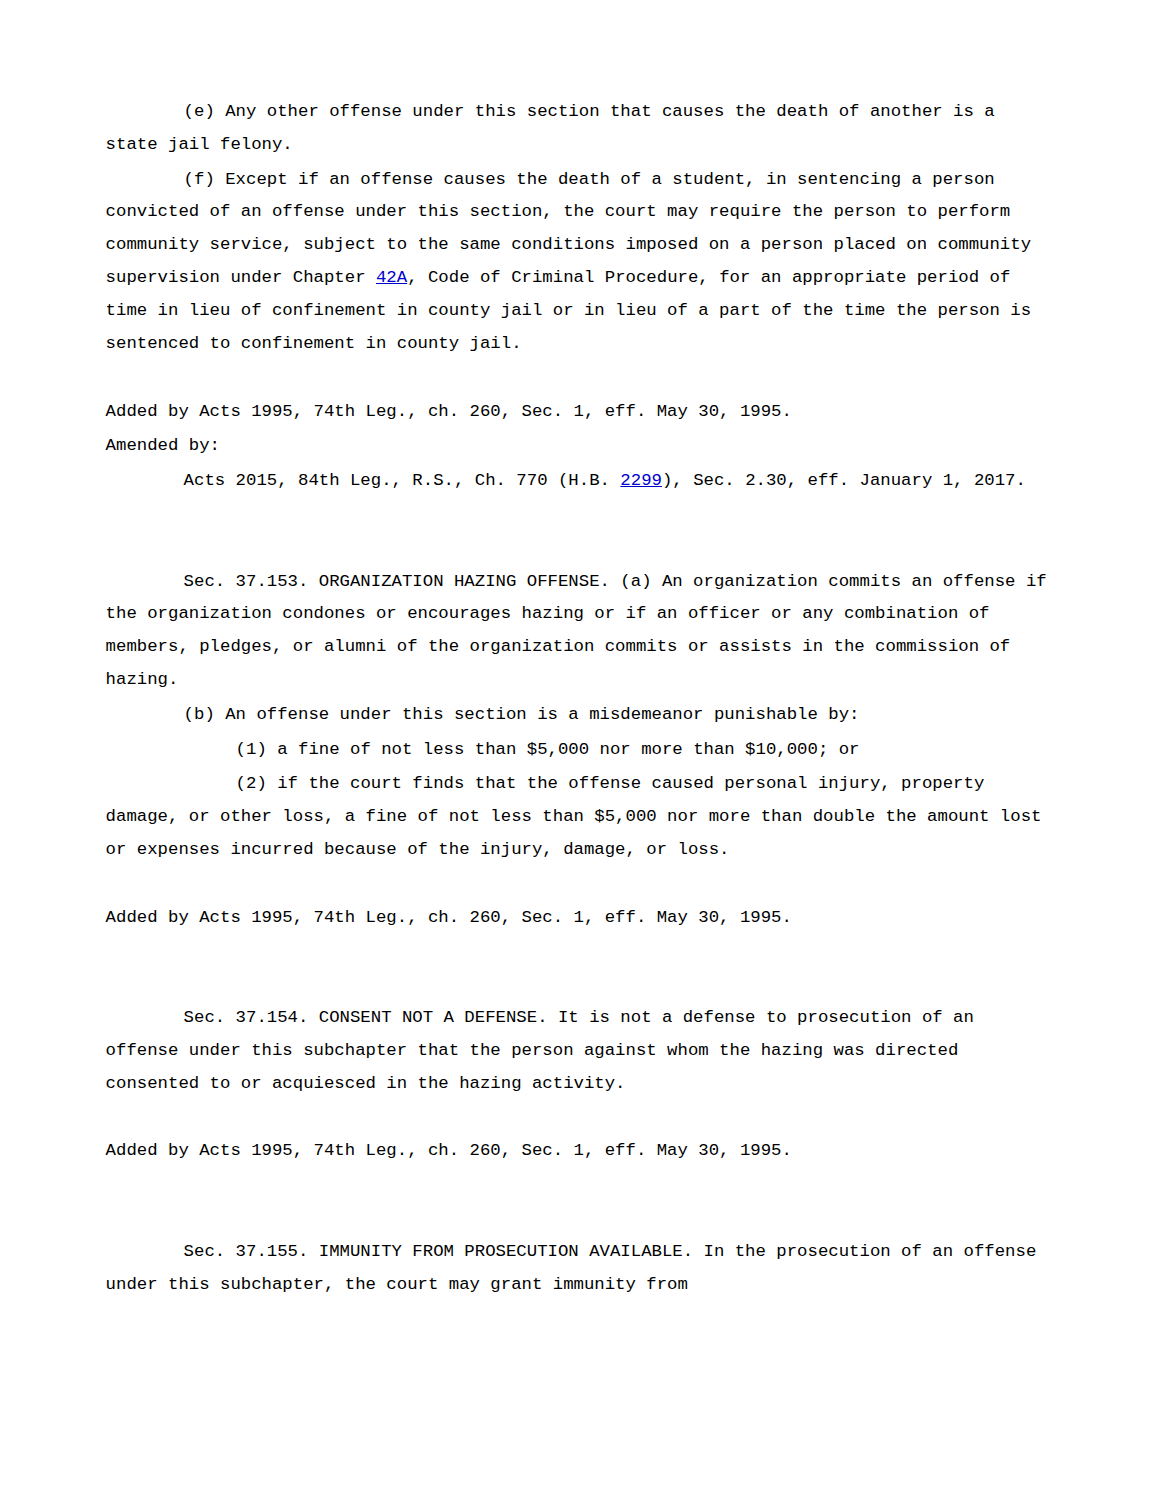(e) Any other offense under this section that causes the death of another is a state jail felony.
(f) Except if an offense causes the death of a student, in sentencing a person convicted of an offense under this section, the court may require the person to perform community service, subject to the same conditions imposed on a person placed on community supervision under Chapter 42A, Code of Criminal Procedure, for an appropriate period of time in lieu of confinement in county jail or in lieu of a part of the time the person is sentenced to confinement in county jail.
Added by Acts 1995, 74th Leg., ch. 260, Sec. 1, eff. May 30, 1995.
Amended by:
Acts 2015, 84th Leg., R.S., Ch. 770 (H.B. 2299), Sec. 2.30, eff. January 1, 2017.
Sec. 37.153. ORGANIZATION HAZING OFFENSE. (a) An organization commits an offense if the organization condones or encourages hazing or if an officer or any combination of members, pledges, or alumni of the organization commits or assists in the commission of hazing.
(b) An offense under this section is a misdemeanor punishable by:
(1) a fine of not less than $5,000 nor more than $10,000; or
(2) if the court finds that the offense caused personal injury, property damage, or other loss, a fine of not less than $5,000 nor more than double the amount lost or expenses incurred because of the injury, damage, or loss.
Added by Acts 1995, 74th Leg., ch. 260, Sec. 1, eff. May 30, 1995.
Sec. 37.154. CONSENT NOT A DEFENSE. It is not a defense to prosecution of an offense under this subchapter that the person against whom the hazing was directed consented to or acquiesced in the hazing activity.
Added by Acts 1995, 74th Leg., ch. 260, Sec. 1, eff. May 30, 1995.
Sec. 37.155. IMMUNITY FROM PROSECUTION AVAILABLE. In the prosecution of an offense under this subchapter, the court may grant immunity from